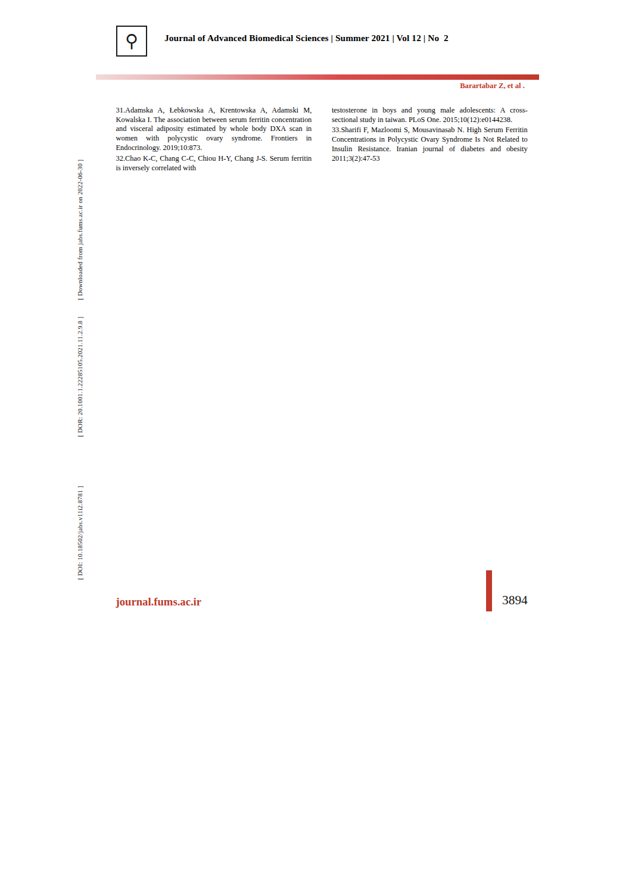⚲
Journal of Advanced Biomedical Sciences | Summer 2021 | Vol 12 | No 2
Barartabar Z, et al .
31.Adamska A, Łebkowska A, Krentowska A, Adamski M, Kowalska I. The association between serum ferritin concentration and visceral adiposity estimated by whole body DXA scan in women with polycystic ovary syndrome. Frontiers in Endocrinology. 2019;10:873.
32.Chao K-C, Chang C-C, Chiou H-Y, Chang J-S. Serum ferritin is inversely correlated with
testosterone in boys and young male adolescents: A cross-sectional study in taiwan. PLoS One. 2015;10(12):e0144238.
33.Sharifi F, Mazloomi S, Mousavinasab N. High Serum Ferritin Concentrations in Polycystic Ovary Syndrome Is Not Related to Insulin Resistance. Iranian journal of diabetes and obesity 2011;3(2):47-53
[ Downloaded from jabs.fums.ac.ir on 2022-06-30 ] [ DOR: 20.1001.1.22285105.2021.11.2.9.8 ] [ DOI: 10.18502/jabs.v11i2.8781 ]
journal.fums.ac.ir
3894